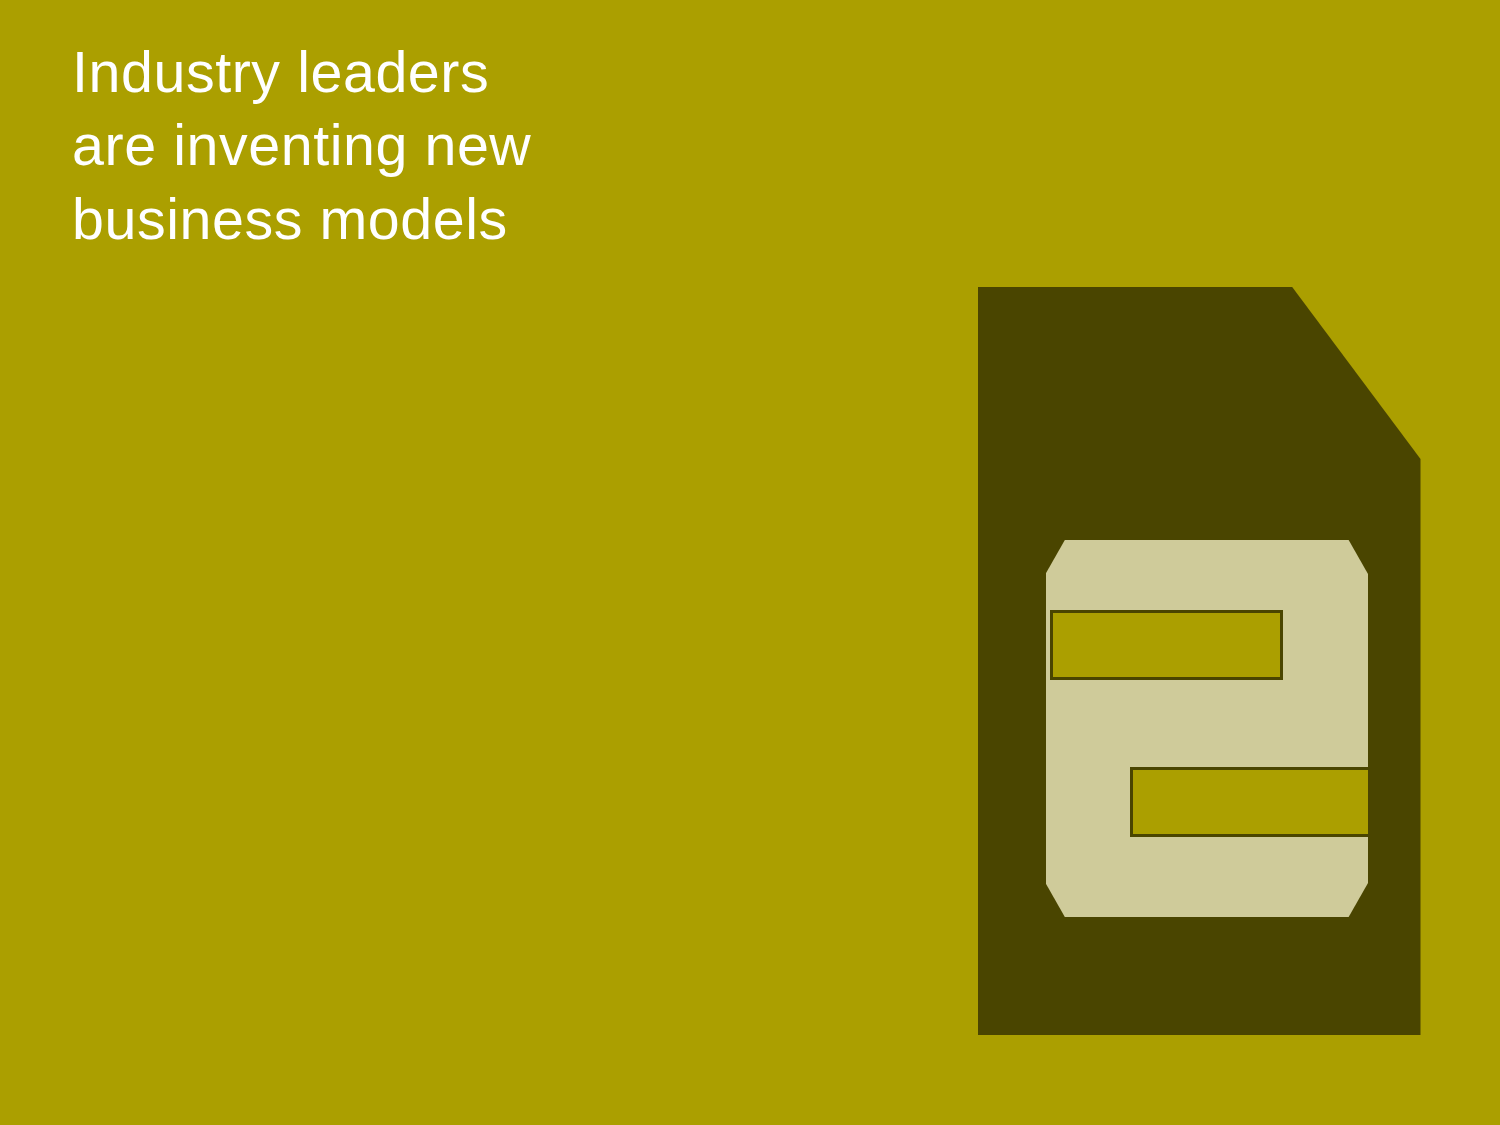Industry leaders
are inventing new
business models